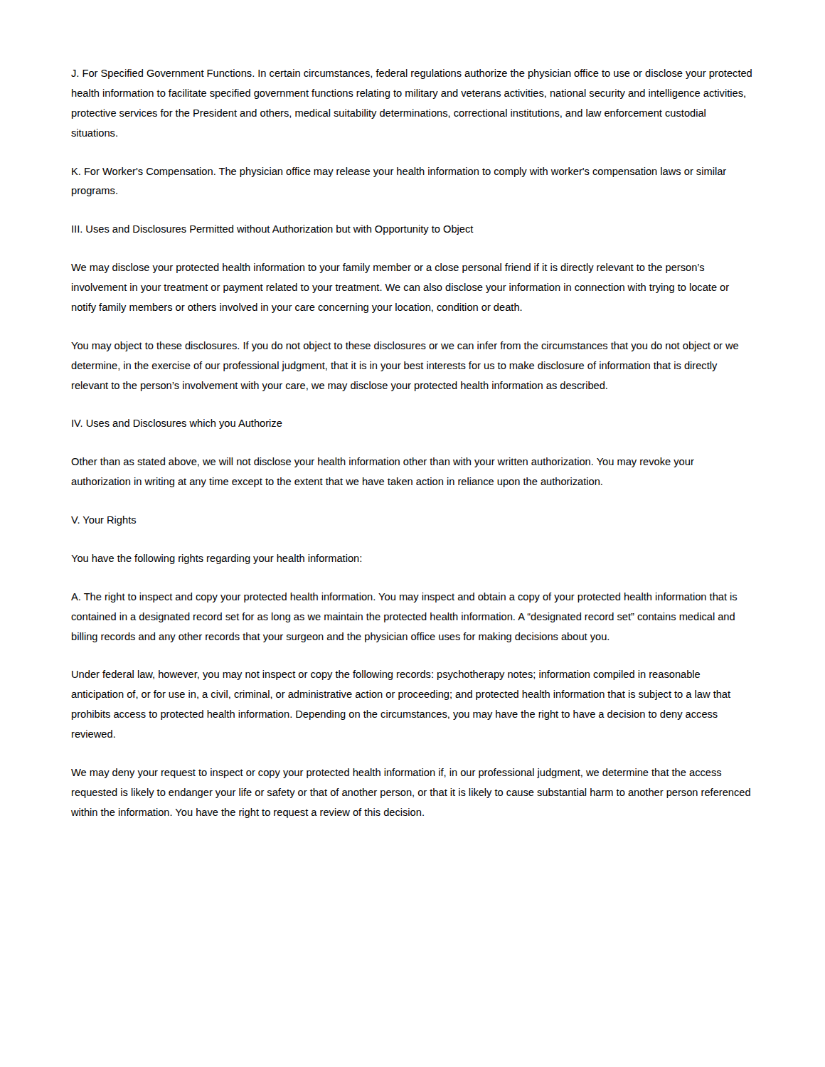J. For Specified Government Functions. In certain circumstances, federal regulations authorize the physician office to use or disclose your protected health information to facilitate specified government functions relating to military and veterans activities, national security and intelligence activities, protective services for the President and others, medical suitability determinations, correctional institutions, and law enforcement custodial situations.
K. For Worker's Compensation. The physician office may release your health information to comply with worker's compensation laws or similar programs.
III. Uses and Disclosures Permitted without Authorization but with Opportunity to Object
We may disclose your protected health information to your family member or a close personal friend if it is directly relevant to the person’s involvement in your treatment or payment related to your treatment. We can also disclose your information in connection with trying to locate or notify family members or others involved in your care concerning your location, condition or death.
You may object to these disclosures. If you do not object to these disclosures or we can infer from the circumstances that you do not object or we determine, in the exercise of our professional judgment, that it is in your best interests for us to make disclosure of information that is directly relevant to the person’s involvement with your care, we may disclose your protected health information as described.
IV. Uses and Disclosures which you Authorize
Other than as stated above, we will not disclose your health information other than with your written authorization. You may revoke your authorization in writing at any time except to the extent that we have taken action in reliance upon the authorization.
V. Your Rights
You have the following rights regarding your health information:
A. The right to inspect and copy your protected health information. You may inspect and obtain a copy of your protected health information that is contained in a designated record set for as long as we maintain the protected health information. A “designated record set” contains medical and billing records and any other records that your surgeon and the physician office uses for making decisions about you.
Under federal law, however, you may not inspect or copy the following records: psychotherapy notes; information compiled in reasonable anticipation of, or for use in, a civil, criminal, or administrative action or proceeding; and protected health information that is subject to a law that prohibits access to protected health information. Depending on the circumstances, you may have the right to have a decision to deny access reviewed.
We may deny your request to inspect or copy your protected health information if, in our professional judgment, we determine that the access requested is likely to endanger your life or safety or that of another person, or that it is likely to cause substantial harm to another person referenced within the information. You have the right to request a review of this decision.